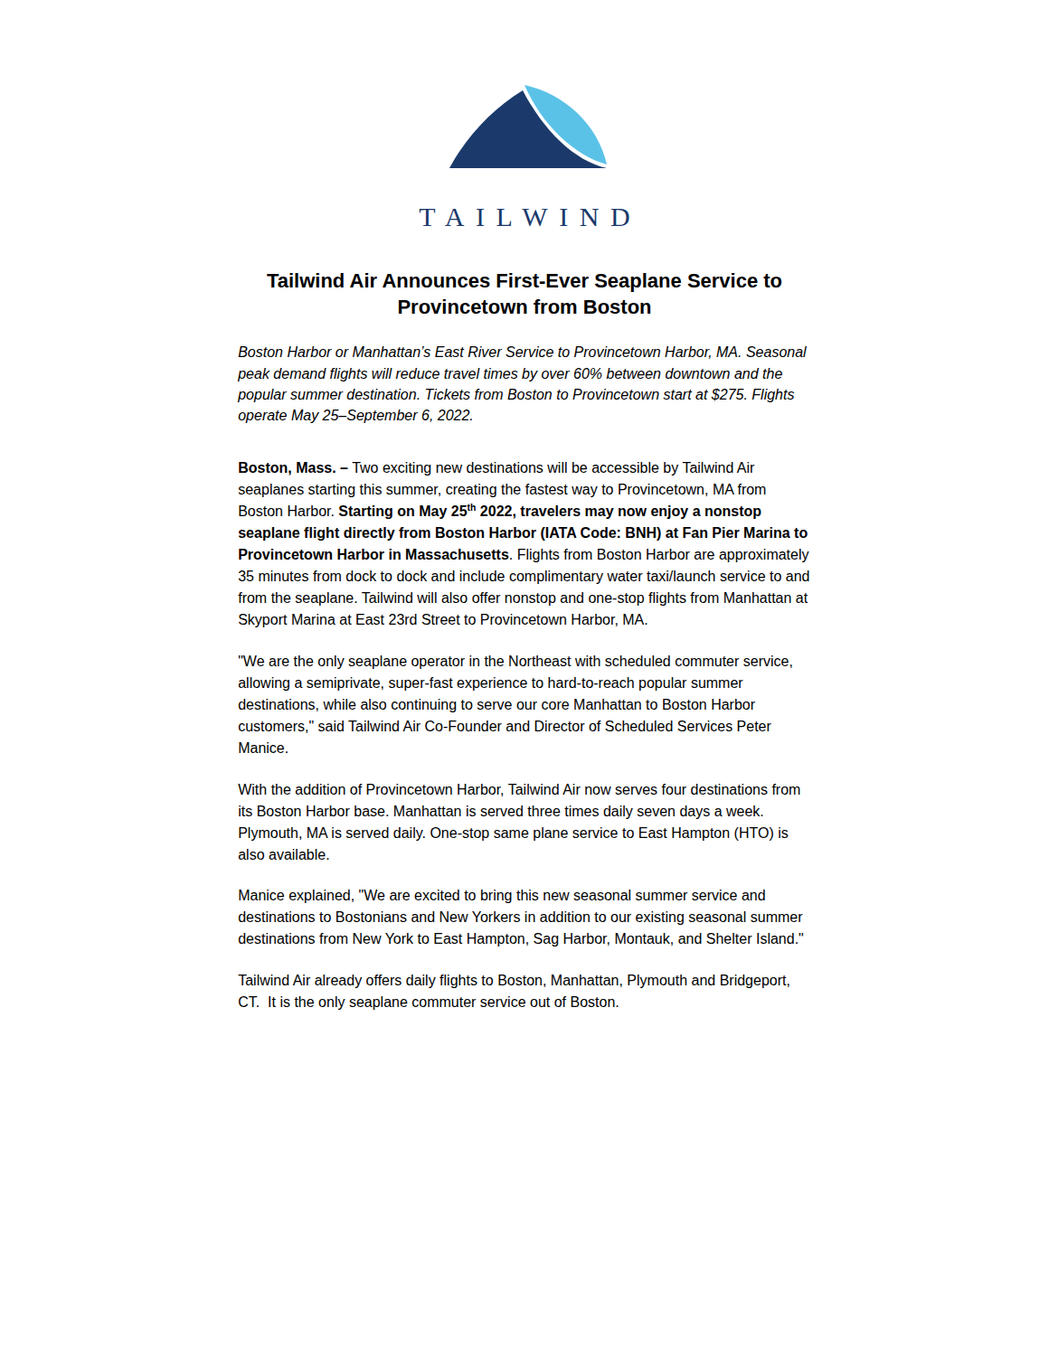TAILWIND
Tailwind Air Announces First-Ever Seaplane Service to Provincetown from Boston
Boston Harbor or Manhattan’s East River Service to Provincetown Harbor, MA. Seasonal peak demand flights will reduce travel times by over 60% between downtown and the popular summer destination. Tickets from Boston to Provincetown start at $275. Flights operate May 25–September 6, 2022.
Boston, Mass. – Two exciting new destinations will be accessible by Tailwind Air seaplanes starting this summer, creating the fastest way to Provincetown, MA from Boston Harbor. Starting on May 25th 2022, travelers may now enjoy a nonstop seaplane flight directly from Boston Harbor (IATA Code: BNH) at Fan Pier Marina to Provincetown Harbor in Massachusetts. Flights from Boston Harbor are approximately 35 minutes from dock to dock and include complimentary water taxi/launch service to and from the seaplane. Tailwind will also offer nonstop and one-stop flights from Manhattan at Skyport Marina at East 23rd Street to Provincetown Harbor, MA.
"We are the only seaplane operator in the Northeast with scheduled commuter service, allowing a semiprivate, super-fast experience to hard-to-reach popular summer destinations, while also continuing to serve our core Manhattan to Boston Harbor customers," said Tailwind Air Co-Founder and Director of Scheduled Services Peter Manice.
With the addition of Provincetown Harbor, Tailwind Air now serves four destinations from its Boston Harbor base. Manhattan is served three times daily seven days a week. Plymouth, MA is served daily. One-stop same plane service to East Hampton (HTO) is also available.
Manice explained, "We are excited to bring this new seasonal summer service and destinations to Bostonians and New Yorkers in addition to our existing seasonal summer destinations from New York to East Hampton, Sag Harbor, Montauk, and Shelter Island."
Tailwind Air already offers daily flights to Boston, Manhattan, Plymouth and Bridgeport, CT. It is the only seaplane commuter service out of Boston.